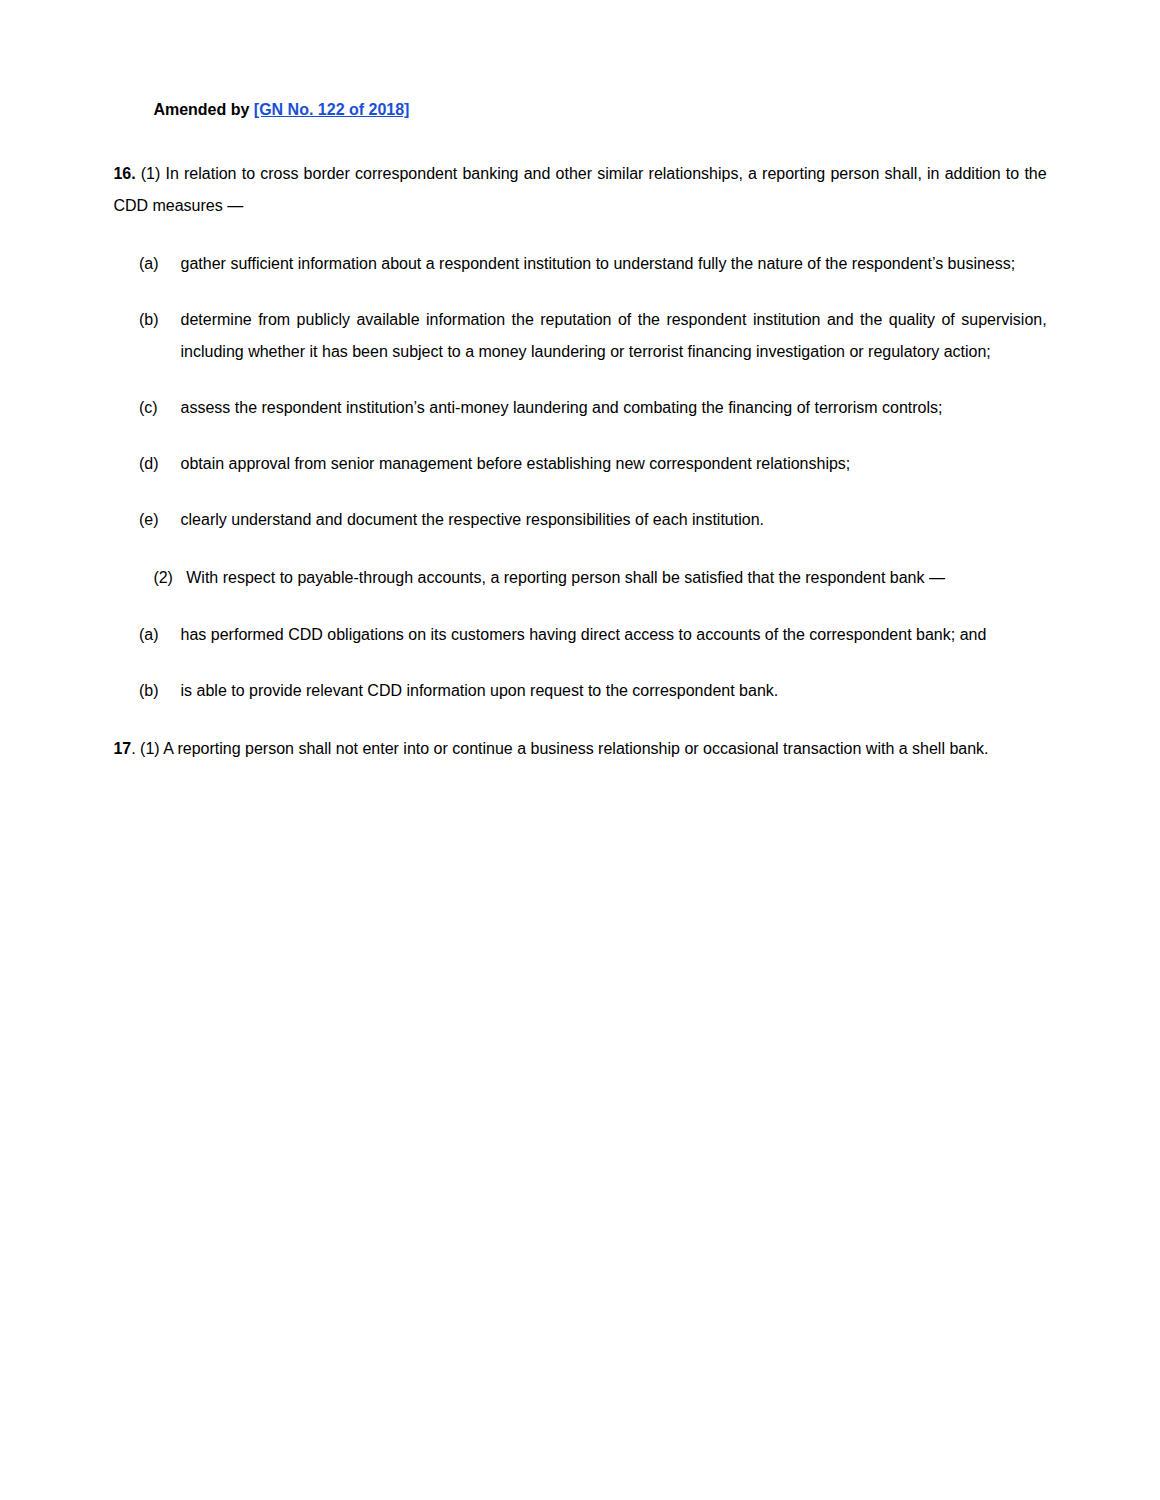Amended by [GN No. 122 of 2018]
16. (1) In relation to cross border correspondent banking and other similar relationships, a reporting person shall, in addition to the CDD measures —
(a) gather sufficient information about a respondent institution to understand fully the nature of the respondent’s business;
(b) determine from publicly available information the reputation of the respondent institution and the quality of supervision, including whether it has been subject to a money laundering or terrorist financing investigation or regulatory action;
(c) assess the respondent institution’s anti-money laundering and combating the financing of terrorism controls;
(d) obtain approval from senior management before establishing new correspondent relationships;
(e) clearly understand and document the respective responsibilities of each institution.
(2) With respect to payable-through accounts, a reporting person shall be satisfied that the respondent bank —
(a) has performed CDD obligations on its customers having direct access to accounts of the correspondent bank; and
(b) is able to provide relevant CDD information upon request to the correspondent bank.
17. (1) A reporting person shall not enter into or continue a business relationship or occasional transaction with a shell bank.